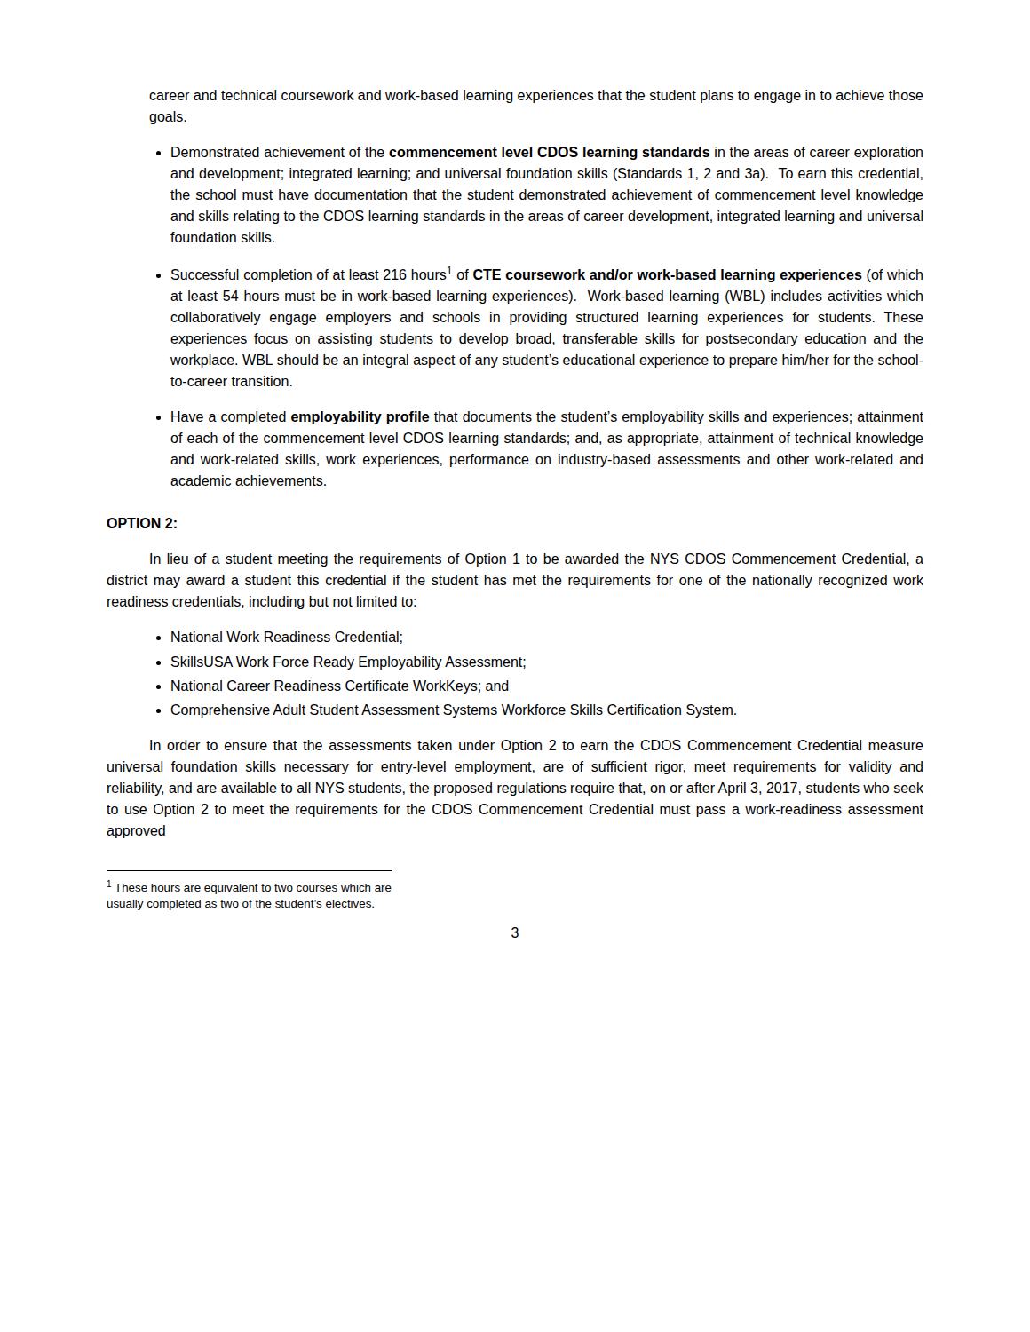career and technical coursework and work-based learning experiences that the student plans to engage in to achieve those goals.
Demonstrated achievement of the commencement level CDOS learning standards in the areas of career exploration and development; integrated learning; and universal foundation skills (Standards 1, 2 and 3a). To earn this credential, the school must have documentation that the student demonstrated achievement of commencement level knowledge and skills relating to the CDOS learning standards in the areas of career development, integrated learning and universal foundation skills.
Successful completion of at least 216 hours1 of CTE coursework and/or work-based learning experiences (of which at least 54 hours must be in work-based learning experiences). Work-based learning (WBL) includes activities which collaboratively engage employers and schools in providing structured learning experiences for students. These experiences focus on assisting students to develop broad, transferable skills for postsecondary education and the workplace. WBL should be an integral aspect of any student’s educational experience to prepare him/her for the school-to-career transition.
Have a completed employability profile that documents the student’s employability skills and experiences; attainment of each of the commencement level CDOS learning standards; and, as appropriate, attainment of technical knowledge and work-related skills, work experiences, performance on industry-based assessments and other work-related and academic achievements.
OPTION 2:
In lieu of a student meeting the requirements of Option 1 to be awarded the NYS CDOS Commencement Credential, a district may award a student this credential if the student has met the requirements for one of the nationally recognized work readiness credentials, including but not limited to:
National Work Readiness Credential;
SkillsUSA Work Force Ready Employability Assessment;
National Career Readiness Certificate WorkKeys; and
Comprehensive Adult Student Assessment Systems Workforce Skills Certification System.
In order to ensure that the assessments taken under Option 2 to earn the CDOS Commencement Credential measure universal foundation skills necessary for entry-level employment, are of sufficient rigor, meet requirements for validity and reliability, and are available to all NYS students, the proposed regulations require that, on or after April 3, 2017, students who seek to use Option 2 to meet the requirements for the CDOS Commencement Credential must pass a work-readiness assessment approved
1 These hours are equivalent to two courses which are usually completed as two of the student’s electives.
3